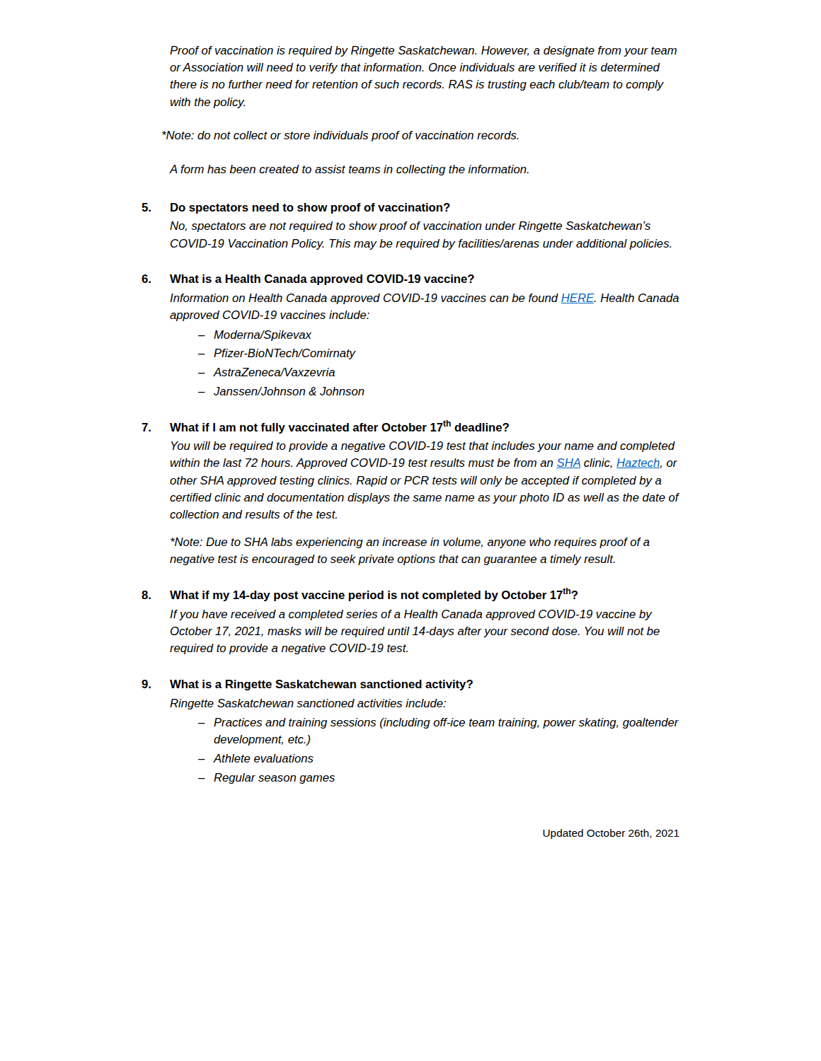Proof of vaccination is required by Ringette Saskatchewan. However, a designate from your team or Association will need to verify that information. Once individuals are verified it is determined there is no further need for retention of such records. RAS is trusting each club/team to comply with the policy.
*Note: do not collect or store individuals proof of vaccination records.
A form has been created to assist teams in collecting the information.
Do spectators need to show proof of vaccination?
No, spectators are not required to show proof of vaccination under Ringette Saskatchewan’s COVID-19 Vaccination Policy. This may be required by facilities/arenas under additional policies.
What is a Health Canada approved COVID-19 vaccine?
Information on Health Canada approved COVID-19 vaccines can be found HERE. Health Canada approved COVID-19 vaccines include:
Moderna/Spikevax
Pfizer-BioNTech/Comirnaty
AstraZeneca/Vaxzevria
Janssen/Johnson & Johnson
What if I am not fully vaccinated after October 17th deadline?
You will be required to provide a negative COVID-19 test that includes your name and completed within the last 72 hours. Approved COVID-19 test results must be from an SHA clinic, Haztech, or other SHA approved testing clinics. Rapid or PCR tests will only be accepted if completed by a certified clinic and documentation displays the same name as your photo ID as well as the date of collection and results of the test.
*Note: Due to SHA labs experiencing an increase in volume, anyone who requires proof of a negative test is encouraged to seek private options that can guarantee a timely result.
What if my 14-day post vaccine period is not completed by October 17th?
If you have received a completed series of a Health Canada approved COVID-19 vaccine by October 17, 2021, masks will be required until 14-days after your second dose. You will not be required to provide a negative COVID-19 test.
What is a Ringette Saskatchewan sanctioned activity?
Ringette Saskatchewan sanctioned activities include:
Practices and training sessions (including off-ice team training, power skating, goaltender development, etc.)
Athlete evaluations
Regular season games
Updated October 26th, 2021